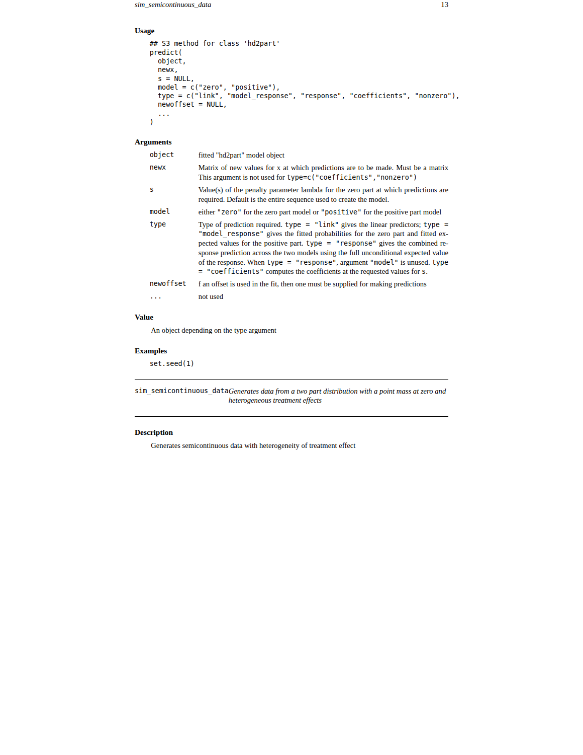sim_semicontinuous_data 13
Usage
## S3 method for class 'hd2part'
predict(
  object,
  newx,
  s = NULL,
  model = c("zero", "positive"),
  type = c("link", "model_response", "response", "coefficients", "nonzero"),
  newoffset = NULL,
  ...
)
Arguments
object
fitted "hd2part" model object
newx
Matrix of new values for x at which predictions are to be made. Must be a matrix This argument is not used for type=c("coefficients","nonzero")
s
Value(s) of the penalty parameter lambda for the zero part at which predictions are required. Default is the entire sequence used to create the model.
model
either "zero" for the zero part model or "positive" for the positive part model
type
Type of prediction required. type = "link" gives the linear predictors; type = "model_response" gives the fitted probabilities for the zero part and fitted expected values for the positive part. type = "response" gives the combined response prediction across the two models using the full unconditional expected value of the response. When type = "response", argument "model" is unused. type = "coefficients" computes the coefficients at the requested values for s.
newoffset
f an offset is used in the fit, then one must be supplied for making predictions
...
not used
Value
An object depending on the type argument
Examples
set.seed(1)
sim_semicontinuous_data
Generates data from a two part distribution with a point mass at zero and heterogeneous treatment effects
Description
Generates semicontinuous data with heterogeneity of treatment effect